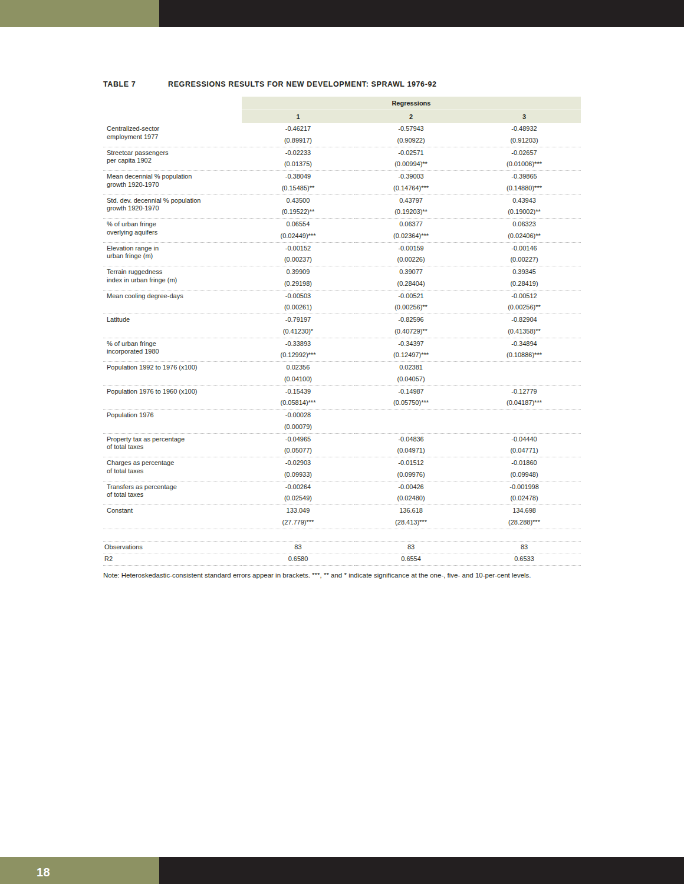TABLE 7 REGRESSIONS RESULTS FOR NEW DEVELOPMENT: SPRAWL 1976-92
| | Regressions |
| --- | --- |
| | 1 | 2 | 3 |
| Centralized-sector employment 1977 | -0.46217 | -0.57943 | -0.48932 |
| (0.89917) | (0.90922) | (0.91203) |
| Streetcar passengers per capita 1902 | -0.02233 | -0.02571 | -0.02657 |
| (0.01375) | (0.00994)** | (0.01006)*** |
| Mean decennial % population growth 1920-1970 | -0.38049 | -0.39003 | -0.39865 |
| (0.15485)** | (0.14764)*** | (0.14880)*** |
| Std. dev. decennial % population growth 1920-1970 | 0.43500 | 0.43797 | 0.43943 |
| (0.19522)** | (0.19203)** | (0.19002)** |
| % of urban fringe overlying aquifers | 0.06554 | 0.06377 | 0.06323 |
| (0.02449)*** | (0.02364)*** | (0.02406)** |
| Elevation range in urban fringe (m) | -0.00152 | -0.00159 | -0.00146 |
| (0.00237) | (0.00226) | (0.00227) |
| Terrain ruggedness index in urban fringe (m) | 0.39909 | 0.39077 | 0.39345 |
| (0.29198) | (0.28404) | (0.28419) |
| Mean cooling degree-days | -0.00503 | -0.00521 | -0.00512 |
| (0.00261) | (0.00256)** | (0.00256)** |
| Latitude | -0.79197 | -0.82596 | -0.82904 |
| (0.41230)* | (0.40729)** | (0.41358)** |
| % of urban fringe incorporated 1980 | -0.33893 | -0.34397 | -0.34894 |
| (0.12992)*** | (0.12497)*** | (0.10886)*** |
| Population 1992 to 1976 (x100) | 0.02356 | 0.02381 | |
| (0.04100) | (0.04057) | |
| Population 1976 to 1960 (x100) | -0.15439 | -0.14987 | -0.12779 |
| (0.05814)*** | (0.05750)*** | (0.04187)*** |
| Population 1976 | -0.00028 | | |
| (0.00079) | | |
| Property tax as percentage of total taxes | -0.04965 | -0.04836 | -0.04440 |
| (0.05077) | (0.04971) | (0.04771) |
| Charges as percentage of total taxes | -0.02903 | -0.01512 | -0.01860 |
| (0.09933) | (0.09976) | (0.09948) |
| Transfers as percentage of total taxes | -0.00264 | -0.00426 | -0.001998 |
| (0.02549) | (0.02480) | (0.02478) |
| Constant | 133.049 | 136.618 | 134.698 |
| (27.779)*** | (28.413)*** | (28.288)*** |
| Observations | 83 | 83 | 83 |
| R2 | 0.6580 | 0.6554 | 0.6533 |
Note: Heteroskedastic-consistent standard errors appear in brackets. ***, ** and * indicate significance at the one-, five- and 10-per-cent levels.
18